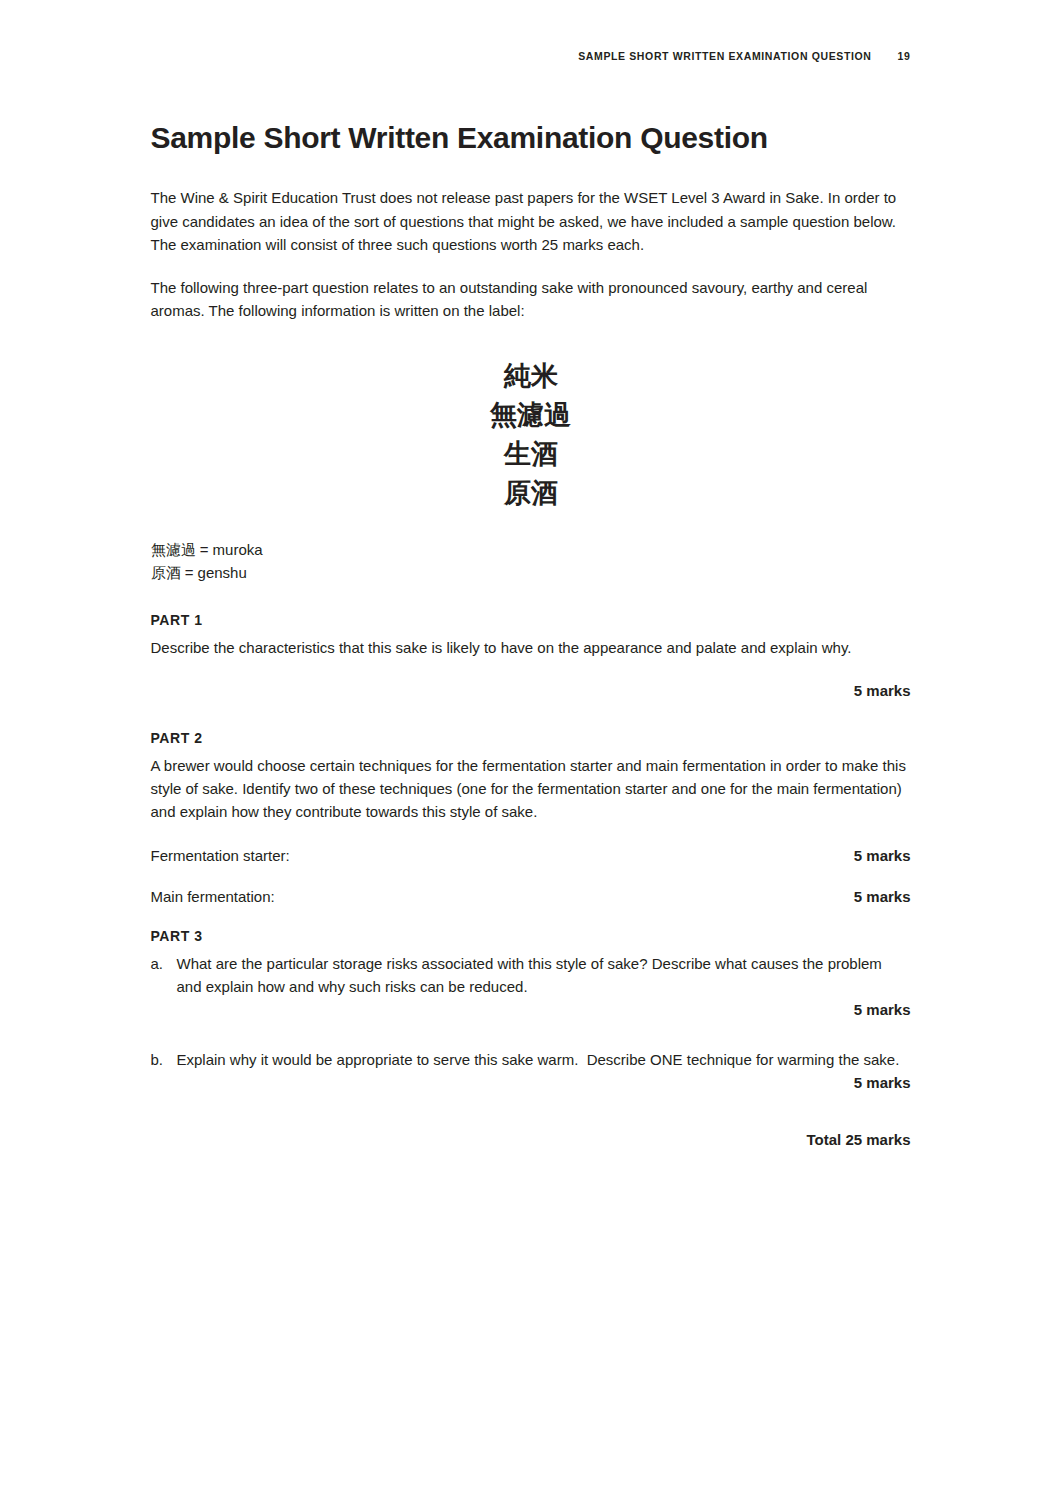Sample Short Written Examination Question19
Sample Short Written Examination Question
The Wine & Spirit Education Trust does not release past papers for the WSET Level 3 Award in Sake. In order to give candidates an idea of the sort of questions that might be asked, we have included a sample question below. The examination will consist of three such questions worth 25 marks each.
The following three-part question relates to an outstanding sake with pronounced savoury, earthy and cereal aromas. The following information is written on the label:
純米
無濾過
生酒
原酒
無濾過 = muroka
原酒 = genshu
Part 1
Describe the characteristics that this sake is likely to have on the appearance and palate and explain why.
5 marks
Part 2
A brewer would choose certain techniques for the fermentation starter and main fermentation in order to make this style of sake. Identify two of these techniques (one for the fermentation starter and one for the main fermentation) and explain how they contribute towards this style of sake.
Fermentation starter:
5 marks
Main fermentation:
5 marks
Part 3
a. What are the particular storage risks associated with this style of sake? Describe what causes the problem and explain how and why such risks can be reduced.
5 marks
b. Explain why it would be appropriate to serve this sake warm. Describe ONE technique for warming the sake.
5 marks
Total 25 marks